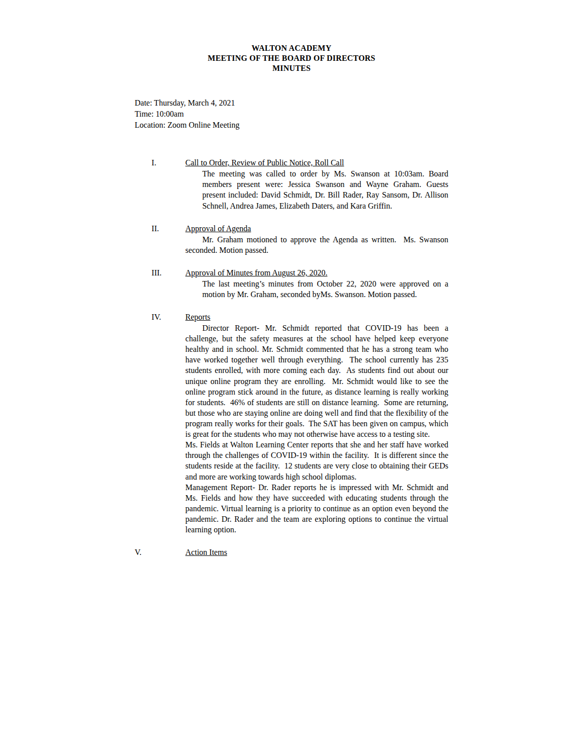WALTON ACADEMY
MEETING OF THE BOARD OF DIRECTORS
MINUTES
Date: Thursday, March 4, 2021
Time: 10:00am
Location: Zoom Online Meeting
I.
Call to Order, Review of Public Notice, Roll Call
The meeting was called to order by Ms. Swanson at 10:03am. Board members present were: Jessica Swanson and Wayne Graham. Guests present included: David Schmidt, Dr. Bill Rader, Ray Sansom, Dr. Allison Schnell, Andrea James, Elizabeth Daters, and Kara Griffin.
II.
Approval of Agenda
Mr. Graham motioned to approve the Agenda as written. Ms. Swanson seconded. Motion passed.
III.
Approval of Minutes from August 26, 2020.
The last meeting’s minutes from October 22, 2020 were approved on a motion by Mr. Graham, seconded byMs. Swanson. Motion passed.
IV.
Reports
Director Report- Mr. Schmidt reported that COVID-19 has been a challenge, but the safety measures at the school have helped keep everyone healthy and in school. Mr. Schmidt commented that he has a strong team who have worked together well through everything. The school currently has 235 students enrolled, with more coming each day. As students find out about our unique online program they are enrolling. Mr. Schmidt would like to see the online program stick around in the future, as distance learning is really working for students. 46% of students are still on distance learning. Some are returning, but those who are staying online are doing well and find that the flexibility of the program really works for their goals. The SAT has been given on campus, which is great for the students who may not otherwise have access to a testing site.
Ms. Fields at Walton Learning Center reports that she and her staff have worked through the challenges of COVID-19 within the facility. It is different since the students reside at the facility. 12 students are very close to obtaining their GEDs and more are working towards high school diplomas.
Management Report- Dr. Rader reports he is impressed with Mr. Schmidt and Ms. Fields and how they have succeeded with educating students through the pandemic. Virtual learning is a priority to continue as an option even beyond the pandemic. Dr. Rader and the team are exploring options to continue the virtual learning option.
V.
Action Items